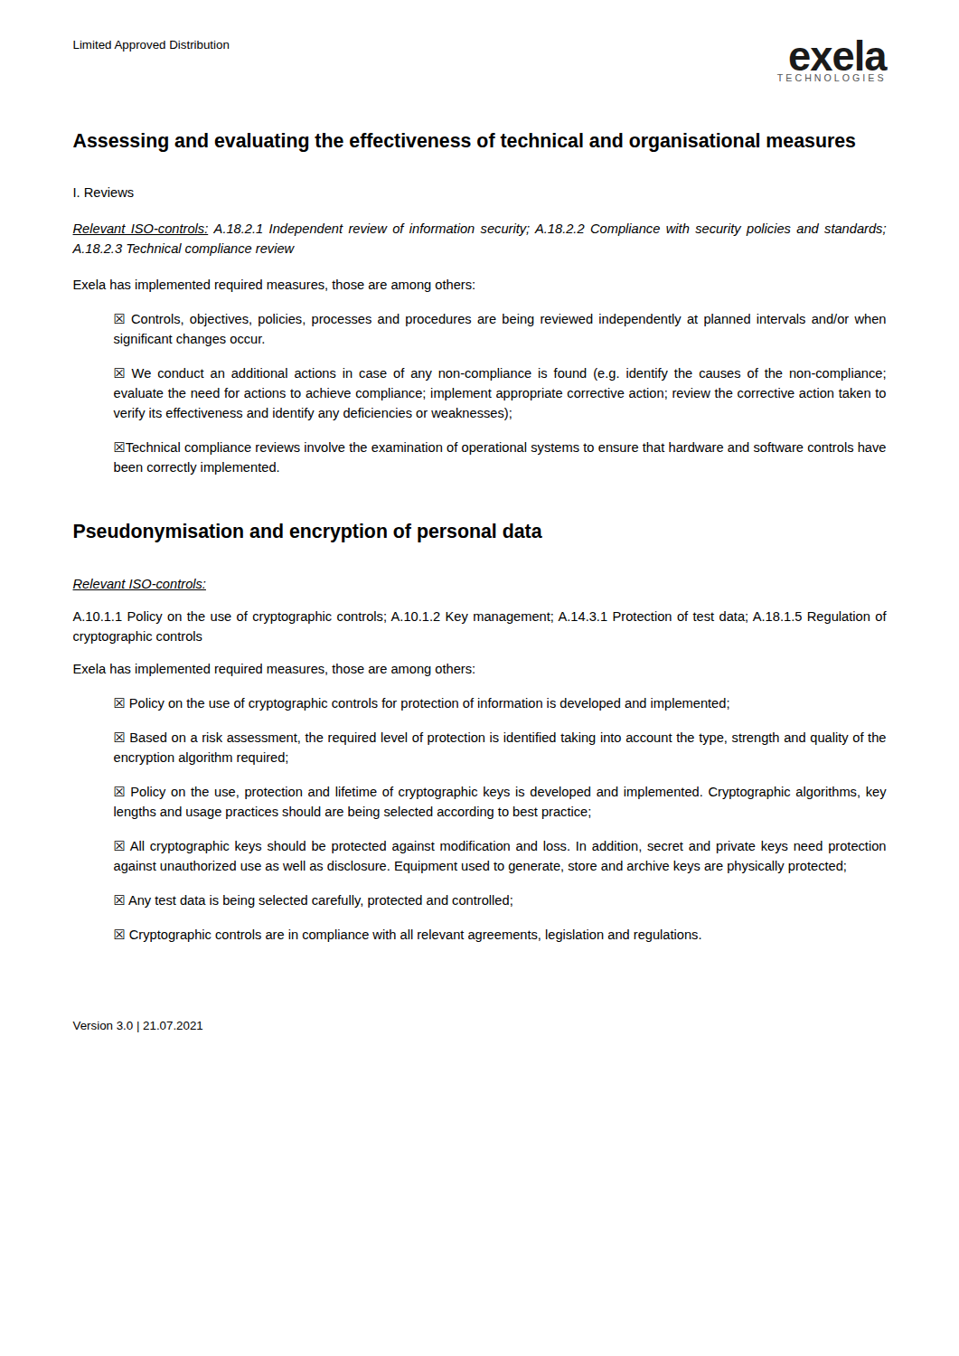Limited Approved Distribution
exela
TECHNOLOGIES
Assessing and evaluating the effectiveness of technical and organisational measures
I. Reviews
Relevant ISO-controls: A.18.2.1 Independent review of information security; A.18.2.2 Compliance with security policies and standards; A.18.2.3 Technical compliance review
Exela has implemented required measures, those are among others:
☒ Controls, objectives, policies, processes and procedures are being reviewed independently at planned intervals and/or when significant changes occur.
☒ We conduct an additional actions in case of any non-compliance is found (e.g. identify the causes of the non-compliance; evaluate the need for actions to achieve compliance; implement appropriate corrective action; review the corrective action taken to verify its effectiveness and identify any deficiencies or weaknesses);
☒Technical compliance reviews involve the examination of operational systems to ensure that hardware and software controls have been correctly implemented.
Pseudonymisation and encryption of personal data
Relevant ISO-controls:
A.10.1.1 Policy on the use of cryptographic controls; A.10.1.2 Key management; A.14.3.1 Protection of test data; A.18.1.5 Regulation of cryptographic controls
Exela has implemented required measures, those are among others:
☒ Policy on the use of cryptographic controls for protection of information is developed and implemented;
☒ Based on a risk assessment, the required level of protection is identified taking into account the type, strength and quality of the encryption algorithm required;
☒ Policy on the use, protection and lifetime of cryptographic keys is developed and implemented. Cryptographic algorithms, key lengths and usage practices should are being selected according to best practice;
☒ All cryptographic keys should be protected against modification and loss. In addition, secret and private keys need protection against unauthorized use as well as disclosure. Equipment used to generate, store and archive keys are physically protected;
☒ Any test data is being selected carefully, protected and controlled;
☒ Cryptographic controls are in compliance with all relevant agreements, legislation and regulations.
Version 3.0 | 21.07.2021